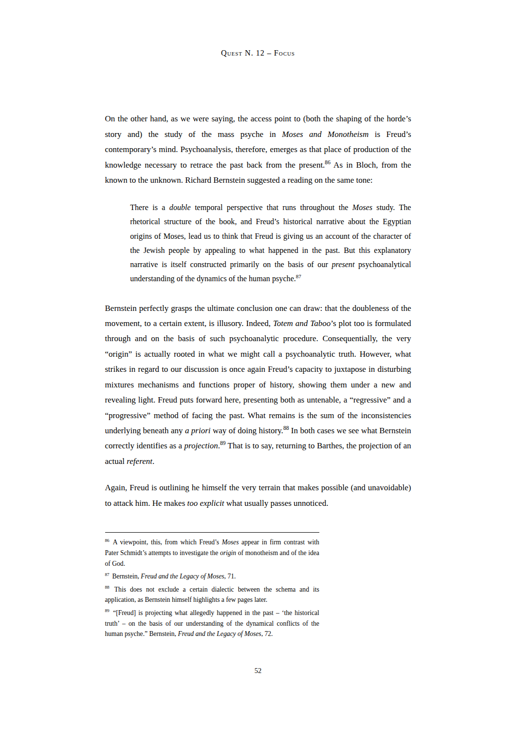Quest N. 12 – Focus
On the other hand, as we were saying, the access point to (both the shaping of the horde’s story and) the study of the mass psyche in Moses and Monotheism is Freud’s contemporary’s mind. Psychoanalysis, therefore, emerges as that place of production of the knowledge necessary to retrace the past back from the present.86 As in Bloch, from the known to the unknown. Richard Bernstein suggested a reading on the same tone:
There is a double temporal perspective that runs throughout the Moses study. The rhetorical structure of the book, and Freud’s historical narrative about the Egyptian origins of Moses, lead us to think that Freud is giving us an account of the character of the Jewish people by appealing to what happened in the past. But this explanatory narrative is itself constructed primarily on the basis of our present psychoanalytical understanding of the dynamics of the human psyche.87
Bernstein perfectly grasps the ultimate conclusion one can draw: that the doubleness of the movement, to a certain extent, is illusory. Indeed, Totem and Taboo’s plot too is formulated through and on the basis of such psychoanalytic procedure. Consequentially, the very “origin” is actually rooted in what we might call a psychoanalytic truth. However, what strikes in regard to our discussion is once again Freud’s capacity to juxtapose in disturbing mixtures mechanisms and functions proper of history, showing them under a new and revealing light. Freud puts forward here, presenting both as untenable, a “regressive” and a “progressive” method of facing the past. What remains is the sum of the inconsistencies underlying beneath any a priori way of doing history.88 In both cases we see what Bernstein correctly identifies as a projection.89 That is to say, returning to Barthes, the projection of an actual referent.
Again, Freud is outlining he himself the very terrain that makes possible (and unavoidable) to attack him. He makes too explicit what usually passes unnoticed.
86 A viewpoint, this, from which Freud’s Moses appear in firm contrast with Pater Schmidt’s attempts to investigate the origin of monotheism and of the idea of God.
87 Bernstein, Freud and the Legacy of Moses, 71.
88 This does not exclude a certain dialectic between the schema and its application, as Bernstein himself highlights a few pages later.
89 “[Freud] is projecting what allegedly happened in the past – ‘the historical truth’ – on the basis of our understanding of the dynamical conflicts of the human psyche.” Bernstein, Freud and the Legacy of Moses, 72.
52